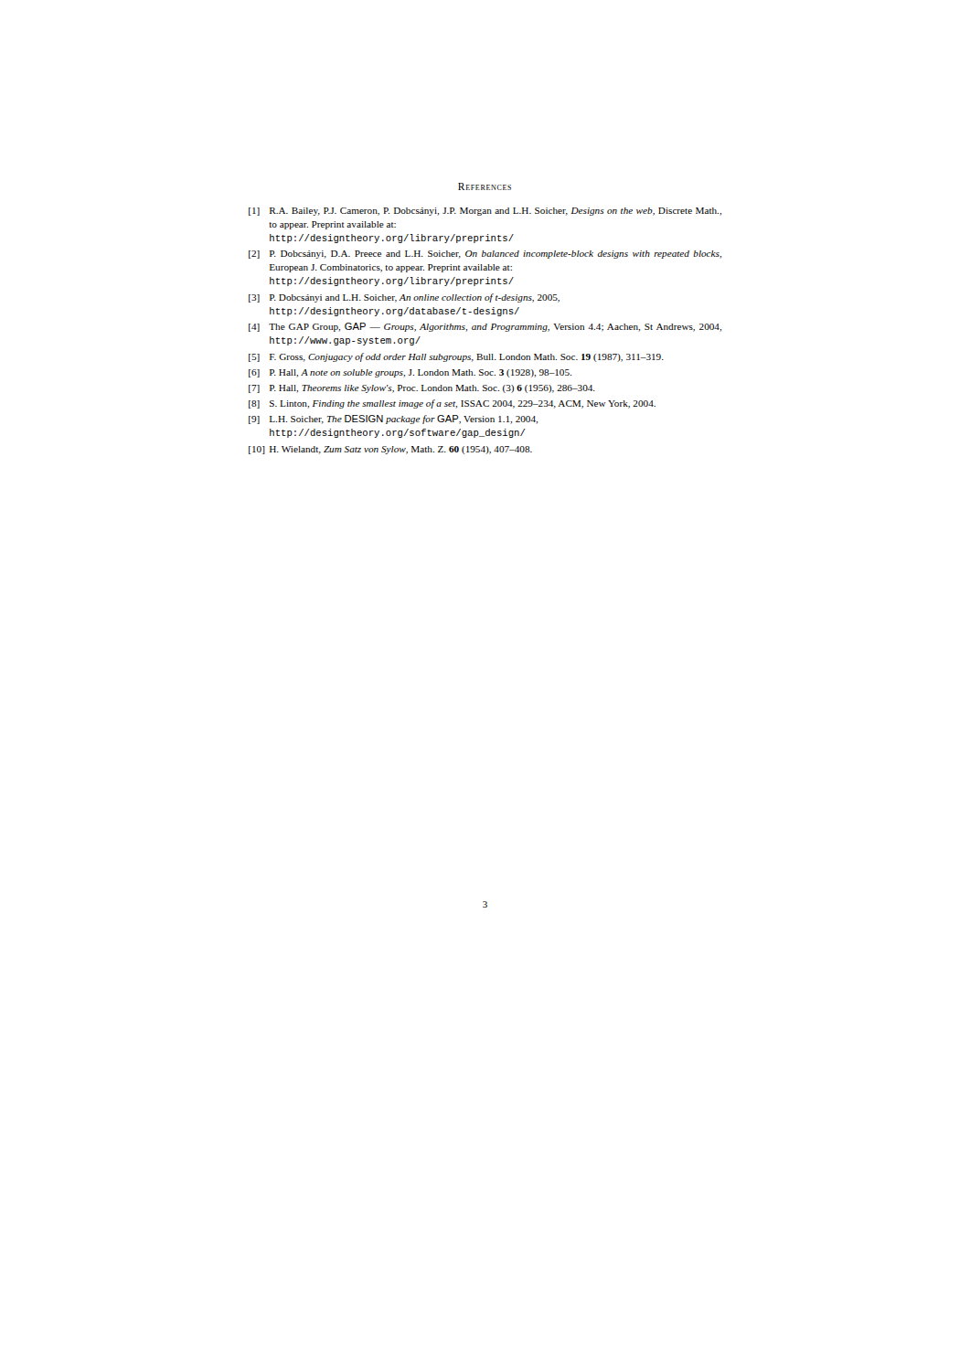References
[1] R.A. Bailey, P.J. Cameron, P. Dobcsányi, J.P. Morgan and L.H. Soicher, Designs on the web, Discrete Math., to appear. Preprint available at:
http://designtheory.org/library/preprints/
[2] P. Dobcsányi, D.A. Preece and L.H. Soicher, On balanced incomplete-block designs with repeated blocks, European J. Combinatorics, to appear. Preprint available at:
http://designtheory.org/library/preprints/
[3] P. Dobcsányi and L.H. Soicher, An online collection of t-designs, 2005,
http://designtheory.org/database/t-designs/
[4] The GAP Group, GAP — Groups, Algorithms, and Programming, Version 4.4; Aachen, St Andrews, 2004, http://www.gap-system.org/
[5] F. Gross, Conjugacy of odd order Hall subgroups, Bull. London Math. Soc. 19 (1987), 311–319.
[6] P. Hall, A note on soluble groups, J. London Math. Soc. 3 (1928), 98–105.
[7] P. Hall, Theorems like Sylow's, Proc. London Math. Soc. (3) 6 (1956), 286–304.
[8] S. Linton, Finding the smallest image of a set, ISSAC 2004, 229–234, ACM, New York, 2004.
[9] L.H. Soicher, The DESIGN package for GAP, Version 1.1, 2004,
http://designtheory.org/software/gap_design/
[10] H. Wielandt, Zum Satz von Sylow, Math. Z. 60 (1954), 407–408.
3